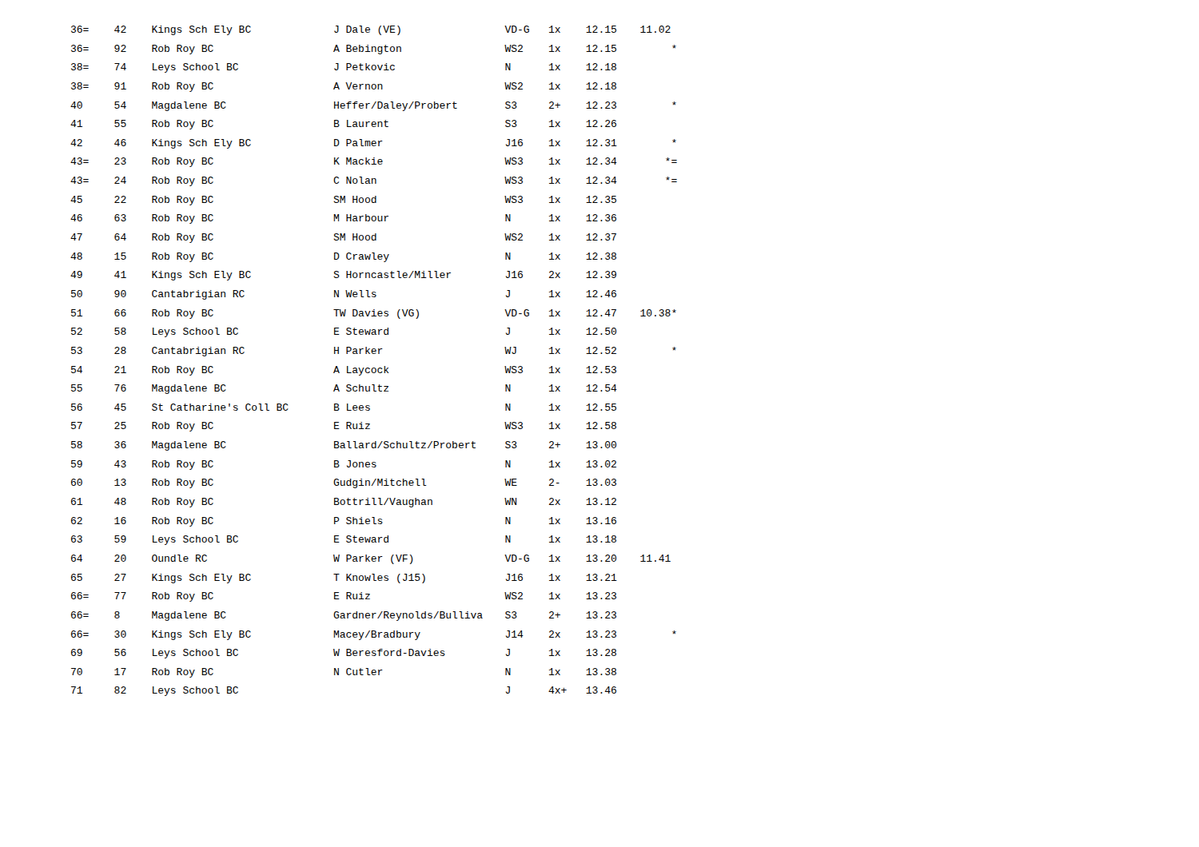| 36= | 42 | Kings Sch Ely BC | J Dale (VE) | VD-G | 1x | 12.15 | 11.02 |
| 36= | 92 | Rob Roy BC | A Bebington | WS2 | 1x | 12.15 | * |
| 38= | 74 | Leys School BC | J Petkovic | N | 1x | 12.18 | |
| 38= | 91 | Rob Roy BC | A Vernon | WS2 | 1x | 12.18 | |
| 40 | 54 | Magdalene BC | Heffer/Daley/Probert | S3 | 2+ | 12.23 | * |
| 41 | 55 | Rob Roy BC | B Laurent | S3 | 1x | 12.26 | |
| 42 | 46 | Kings Sch Ely BC | D Palmer | J16 | 1x | 12.31 | * |
| 43= | 23 | Rob Roy BC | K Mackie | WS3 | 1x | 12.34 | *= |
| 43= | 24 | Rob Roy BC | C Nolan | WS3 | 1x | 12.34 | *= |
| 45 | 22 | Rob Roy BC | SM Hood | WS3 | 1x | 12.35 | |
| 46 | 63 | Rob Roy BC | M Harbour | N | 1x | 12.36 | |
| 47 | 64 | Rob Roy BC | SM Hood | WS2 | 1x | 12.37 | |
| 48 | 15 | Rob Roy BC | D Crawley | N | 1x | 12.38 | |
| 49 | 41 | Kings Sch Ely BC | S Horncastle/Miller | J16 | 2x | 12.39 | |
| 50 | 90 | Cantabrigian RC | N Wells | J | 1x | 12.46 | |
| 51 | 66 | Rob Roy BC | TW Davies (VG) | VD-G | 1x | 12.47 | 10.38* |
| 52 | 58 | Leys School BC | E Steward | J | 1x | 12.50 | |
| 53 | 28 | Cantabrigian RC | H Parker | WJ | 1x | 12.52 | * |
| 54 | 21 | Rob Roy BC | A Laycock | WS3 | 1x | 12.53 | |
| 55 | 76 | Magdalene BC | A Schultz | N | 1x | 12.54 | |
| 56 | 45 | St Catharine's Coll BC | B Lees | N | 1x | 12.55 | |
| 57 | 25 | Rob Roy BC | E Ruiz | WS3 | 1x | 12.58 | |
| 58 | 36 | Magdalene BC | Ballard/Schultz/Probert | S3 | 2+ | 13.00 | |
| 59 | 43 | Rob Roy BC | B Jones | N | 1x | 13.02 | |
| 60 | 13 | Rob Roy BC | Gudgin/Mitchell | WE | 2- | 13.03 | |
| 61 | 48 | Rob Roy BC | Bottrill/Vaughan | WN | 2x | 13.12 | |
| 62 | 16 | Rob Roy BC | P Shiels | N | 1x | 13.16 | |
| 63 | 59 | Leys School BC | E Steward | N | 1x | 13.18 | |
| 64 | 20 | Oundle RC | W Parker (VF) | VD-G | 1x | 13.20 | 11.41 |
| 65 | 27 | Kings Sch Ely BC | T Knowles (J15) | J16 | 1x | 13.21 | |
| 66= | 77 | Rob Roy BC | E Ruiz | WS2 | 1x | 13.23 | |
| 66= | 8 | Magdalene BC | Gardner/Reynolds/Bulliva | S3 | 2+ | 13.23 | |
| 66= | 30 | Kings Sch Ely BC | Macey/Bradbury | J14 | 2x | 13.23 | * |
| 69 | 56 | Leys School BC | W Beresford-Davies | J | 1x | 13.28 | |
| 70 | 17 | Rob Roy BC | N Cutler | N | 1x | 13.38 | |
| 71 | 82 | Leys School BC | | J | 4x+ | 13.46 | |